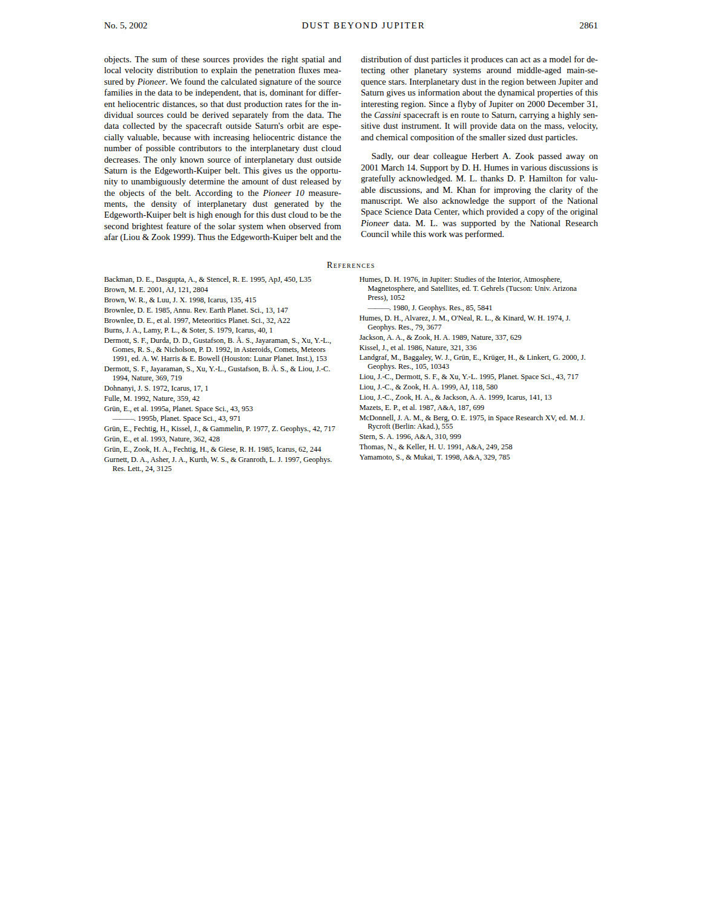No. 5, 2002
Dust Beyond Jupiter
2861
objects. The sum of these sources provides the right spatial and local velocity distribution to explain the penetration fluxes measured by Pioneer. We found the calculated signature of the source families in the data to be independent, that is, dominant for different heliocentric distances, so that dust production rates for the individual sources could be derived separately from the data. The data collected by the spacecraft outside Saturn's orbit are especially valuable, because with increasing heliocentric distance the number of possible contributors to the interplanetary dust cloud decreases. The only known source of interplanetary dust outside Saturn is the Edgeworth-Kuiper belt. This gives us the opportunity to unambiguously determine the amount of dust released by the objects of the belt. According to the Pioneer 10 measurements, the density of interplanetary dust generated by the Edgeworth-Kuiper belt is high enough for this dust cloud to be the second brightest feature of the solar system when observed from afar (Liou & Zook 1999). Thus the Edgeworth-Kuiper belt and the distribution of dust particles it produces can act as a model for detecting other planetary systems around middle-aged main-sequence stars. Interplanetary dust in the region between Jupiter and Saturn gives us information about the dynamical properties of this interesting region. Since a flyby of Jupiter on 2000 December 31, the Cassini spacecraft is en route to Saturn, carrying a highly sensitive dust instrument. It will provide data on the mass, velocity, and chemical composition of the smaller sized dust particles.
Sadly, our dear colleague Herbert A. Zook passed away on 2001 March 14. Support by D. H. Humes in various discussions is gratefully acknowledged. M. L. thanks D. P. Hamilton for valuable discussions, and M. Khan for improving the clarity of the manuscript. We also acknowledge the support of the National Space Science Data Center, which provided a copy of the original Pioneer data. M. L. was supported by the National Research Council while this work was performed.
References
Backman, D. E., Dasgupta, A., & Stencel, R. E. 1995, ApJ, 450, L35
Brown, M. E. 2001, AJ, 121, 2804
Brown, W. R., & Luu, J. X. 1998, Icarus, 135, 415
Brownlee, D. E. 1985, Annu. Rev. Earth Planet. Sci., 13, 147
Brownlee, D. E., et al. 1997, Meteoritics Planet. Sci., 32, A22
Burns, J. A., Lamy, P. L., & Soter, S. 1979, Icarus, 40, 1
Dermott, S. F., Durda, D. D., Gustafson, B. Å. S., Jayaraman, S., Xu, Y.-L., Gomes, R. S., & Nicholson, P. D. 1992, in Asteroids, Comets, Meteors 1991, ed. A. W. Harris & E. Bowell (Houston: Lunar Planet. Inst.), 153
Dermott, S. F., Jayaraman, S., Xu, Y.-L., Gustafson, B. Å. S., & Liou, J.-C. 1994, Nature, 369, 719
Dohnanyi, J. S. 1972, Icarus, 17, 1
Fulle, M. 1992, Nature, 359, 42
Grün, E., et al. 1995a, Planet. Space Sci., 43, 953
———. 1995b, Planet. Space Sci., 43, 971
Grün, E., Fechtig, H., Kissel, J., & Gammelin, P. 1977, Z. Geophys., 42, 717
Grün, E., et al. 1993, Nature, 362, 428
Grün, E., Zook, H. A., Fechtig, H., & Giese, R. H. 1985, Icarus, 62, 244
Gurnett, D. A., Asher, J. A., Kurth, W. S., & Granroth, L. J. 1997, Geophys. Res. Lett., 24, 3125
Humes, D. H. 1976, in Jupiter: Studies of the Interior, Atmosphere, Magnetosphere, and Satellites, ed. T. Gehrels (Tucson: Univ. Arizona Press), 1052
———. 1980, J. Geophys. Res., 85, 5841
Humes, D. H., Alvarez, J. M., O'Neal, R. L., & Kinard, W. H. 1974, J. Geophys. Res., 79, 3677
Jackson, A. A., & Zook, H. A. 1989, Nature, 337, 629
Kissel, J., et al. 1986, Nature, 321, 336
Landgraf, M., Baggaley, W. J., Grün, E., Krüger, H., & Linkert, G. 2000, J. Geophys. Res., 105, 10343
Liou, J.-C., Dermott, S. F., & Xu, Y.-L. 1995, Planet. Space Sci., 43, 717
Liou, J.-C., & Zook, H. A. 1999, AJ, 118, 580
Liou, J.-C., Zook, H. A., & Jackson, A. A. 1999, Icarus, 141, 13
Mazets, E. P., et al. 1987, A&A, 187, 699
McDonnell, J. A. M., & Berg, O. E. 1975, in Space Research XV, ed. M. J. Rycroft (Berlin: Akad.), 555
Stern, S. A. 1996, A&A, 310, 999
Thomas, N., & Keller, H. U. 1991, A&A, 249, 258
Yamamoto, S., & Mukai, T. 1998, A&A, 329, 785